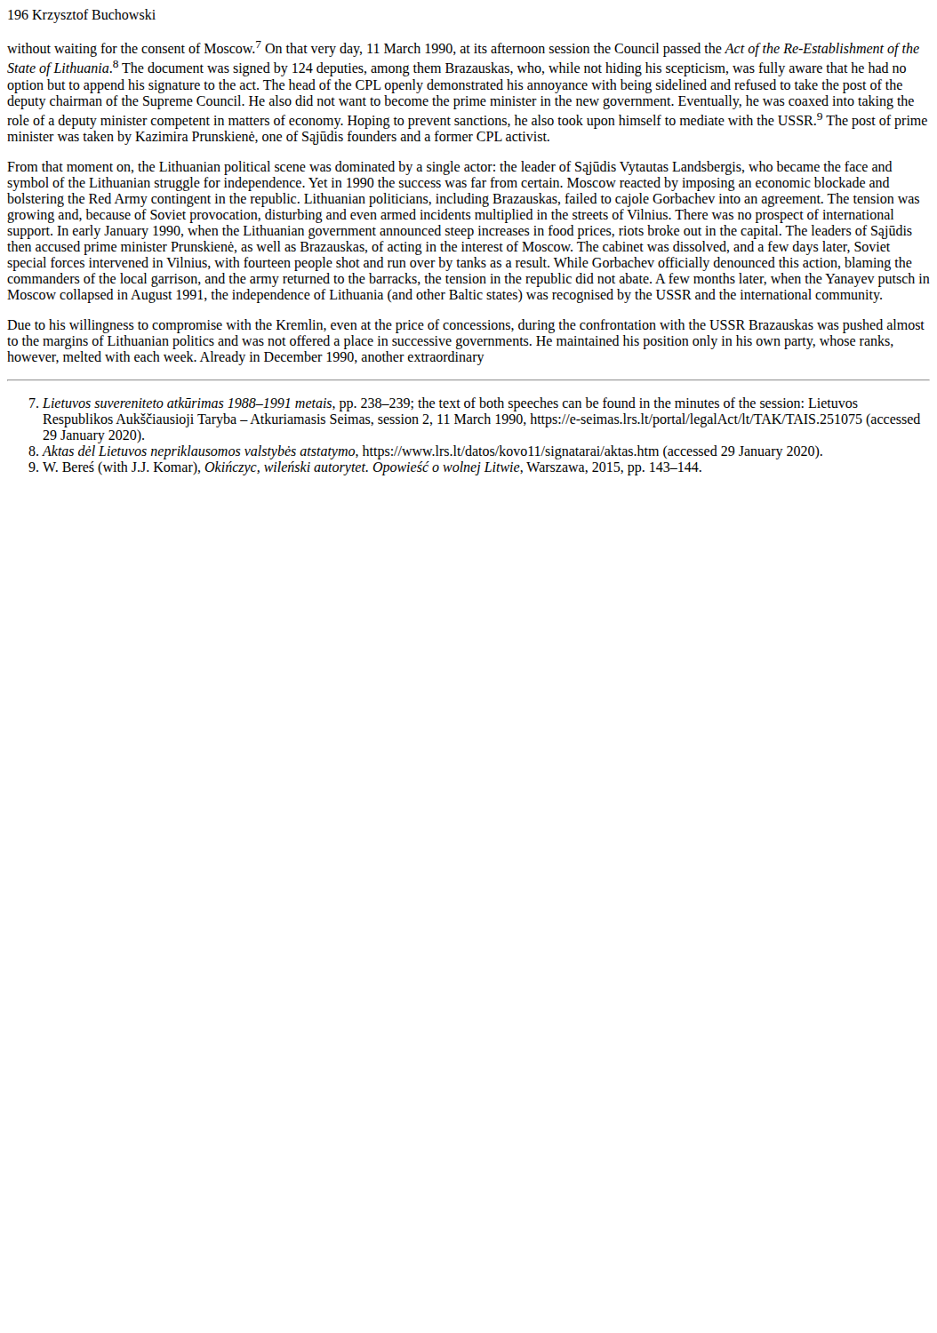196 Krzysztof Buchowski
without waiting for the consent of Moscow.7 On that very day, 11 March 1990, at its afternoon session the Council passed the Act of the Re-Establishment of the State of Lithuania.8 The document was signed by 124 deputies, among them Brazauskas, who, while not hiding his scepticism, was fully aware that he had no option but to append his signature to the act. The head of the CPL openly demonstrated his annoyance with being sidelined and refused to take the post of the deputy chairman of the Supreme Council. He also did not want to become the prime minister in the new government. Eventually, he was coaxed into taking the role of a deputy minister competent in matters of economy. Hoping to prevent sanctions, he also took upon himself to mediate with the USSR.9 The post of prime minister was taken by Kazimira Prunskienė, one of Sąjūdis founders and a former CPL activist.
From that moment on, the Lithuanian political scene was dominated by a single actor: the leader of Sąjūdis Vytautas Landsbergis, who became the face and symbol of the Lithuanian struggle for independence. Yet in 1990 the success was far from certain. Moscow reacted by imposing an economic blockade and bolstering the Red Army contingent in the republic. Lithuanian politicians, including Brazauskas, failed to cajole Gorbachev into an agreement. The tension was growing and, because of Soviet provocation, disturbing and even armed incidents multiplied in the streets of Vilnius. There was no prospect of international support. In early January 1990, when the Lithuanian government announced steep increases in food prices, riots broke out in the capital. The leaders of Sąjūdis then accused prime minister Prunskienė, as well as Brazauskas, of acting in the interest of Moscow. The cabinet was dissolved, and a few days later, Soviet special forces intervened in Vilnius, with fourteen people shot and run over by tanks as a result. While Gorbachev officially denounced this action, blaming the commanders of the local garrison, and the army returned to the barracks, the tension in the republic did not abate. A few months later, when the Yanayev putsch in Moscow collapsed in August 1991, the independence of Lithuania (and other Baltic states) was recognised by the USSR and the international community.
Due to his willingness to compromise with the Kremlin, even at the price of concessions, during the confrontation with the USSR Brazauskas was pushed almost to the margins of Lithuanian politics and was not offered a place in successive governments. He maintained his position only in his own party, whose ranks, however, melted with each week. Already in December 1990, another extraordinary
Lietuvos suvereniteto atkūrimas 1988–1991 metais, pp. 238–239; the text of both speeches can be found in the minutes of the session: Lietuvos Respublikos Aukščiausioji Taryba – Atkuriamasis Seimas, session 2, 11 March 1990, https://e-seimas.lrs.lt/portal/legalAct/lt/TAK/TAIS.251075 (accessed 29 January 2020).
Aktas dėl Lietuvos nepriklausomos valstybės atstatymo, https://www.lrs.lt/datos/kovo11/signatarai/aktas.htm (accessed 29 January 2020).
W. Bereś (with J.J. Komar), Okińczyc, wileński autorytet. Opowieść o wolnej Litwie, Warszawa, 2015, pp. 143–144.